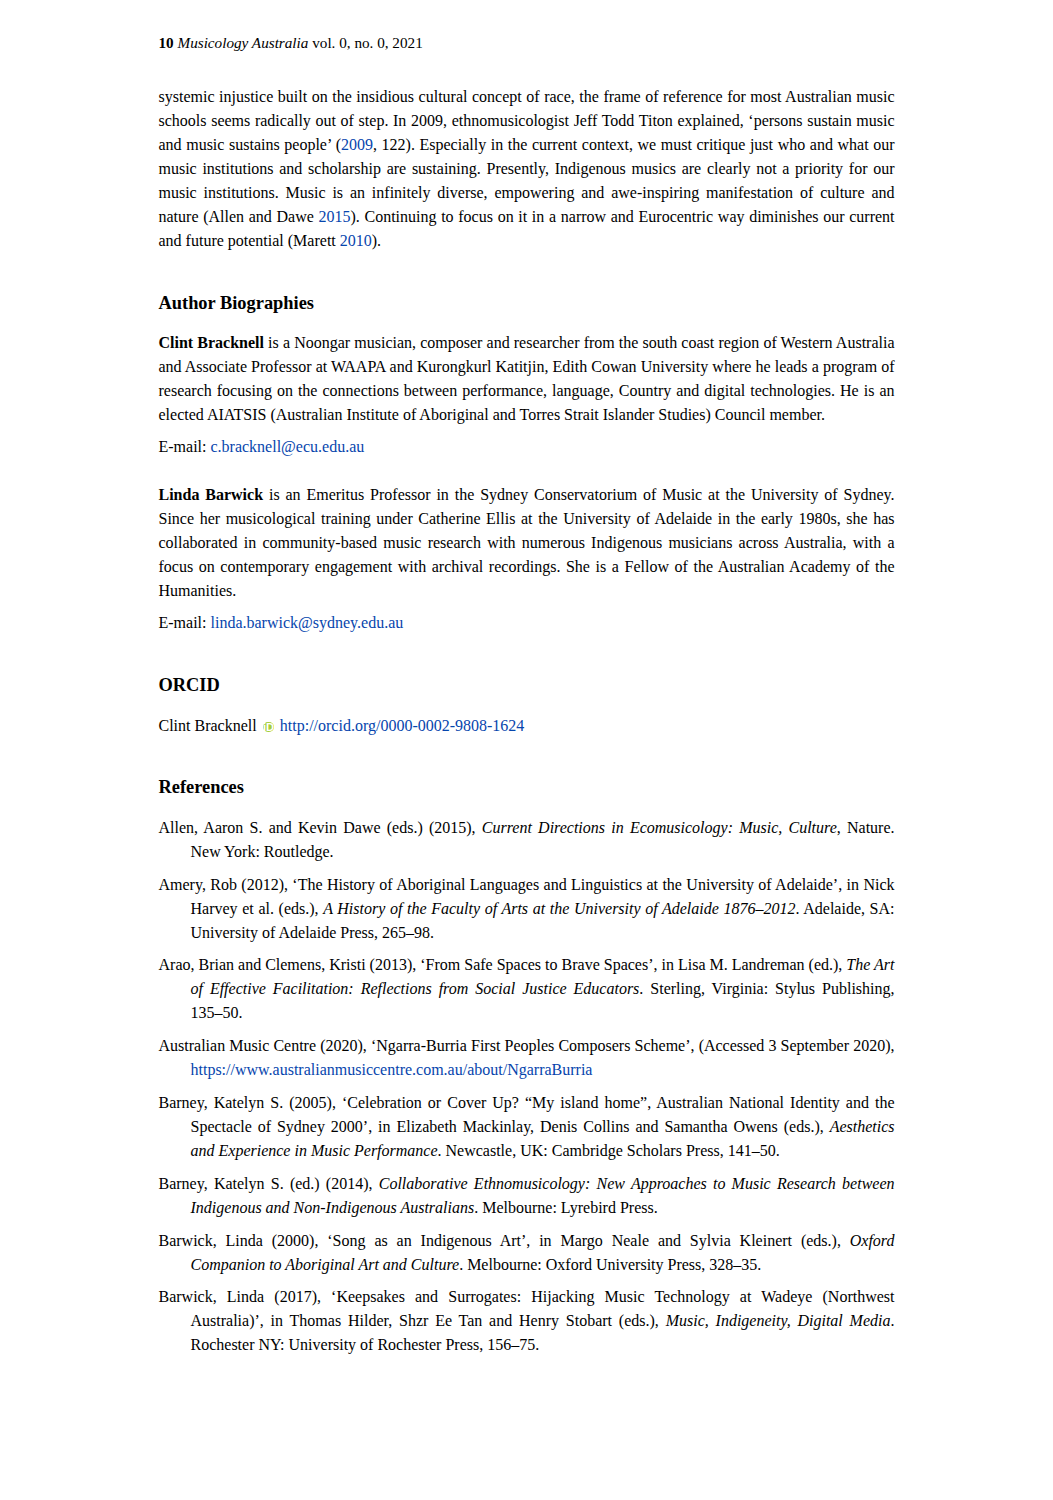10 Musicology Australia vol. 0, no. 0, 2021
systemic injustice built on the insidious cultural concept of race, the frame of reference for most Australian music schools seems radically out of step. In 2009, ethnomusicologist Jeff Todd Titon explained, ‘persons sustain music and music sustains people’ (2009, 122). Especially in the current context, we must critique just who and what our music institutions and scholarship are sustaining. Presently, Indigenous musics are clearly not a priority for our music institutions. Music is an infinitely diverse, empowering and awe-inspiring manifestation of culture and nature (Allen and Dawe 2015). Continuing to focus on it in a narrow and Eurocentric way diminishes our current and future potential (Marett 2010).
Author Biographies
Clint Bracknell is a Noongar musician, composer and researcher from the south coast region of Western Australia and Associate Professor at WAAPA and Kurongkurl Katitjin, Edith Cowan University where he leads a program of research focusing on the connections between performance, language, Country and digital technologies. He is an elected AIATSIS (Australian Institute of Aboriginal and Torres Strait Islander Studies) Council member.
E-mail: c.bracknell@ecu.edu.au
Linda Barwick is an Emeritus Professor in the Sydney Conservatorium of Music at the University of Sydney. Since her musicological training under Catherine Ellis at the University of Adelaide in the early 1980s, she has collaborated in community-based music research with numerous Indigenous musicians across Australia, with a focus on contemporary engagement with archival recordings. She is a Fellow of the Australian Academy of the Humanities.
E-mail: linda.barwick@sydney.edu.au
ORCID
Clint Bracknell iD http://orcid.org/0000-0002-9808-1624
References
Allen, Aaron S. and Kevin Dawe (eds.) (2015), Current Directions in Ecomusicology: Music, Culture, Nature. New York: Routledge.
Amery, Rob (2012), ‘The History of Aboriginal Languages and Linguistics at the University of Adelaide’, in Nick Harvey et al. (eds.), A History of the Faculty of Arts at the University of Adelaide 1876–2012. Adelaide, SA: University of Adelaide Press, 265–98.
Arao, Brian and Clemens, Kristi (2013), ‘From Safe Spaces to Brave Spaces’, in Lisa M. Landreman (ed.), The Art of Effective Facilitation: Reflections from Social Justice Educators. Sterling, Virginia: Stylus Publishing, 135–50.
Australian Music Centre (2020), ‘Ngarra-Burria First Peoples Composers Scheme’, (Accessed 3 September 2020), https://www.australianmusiccentre.com.au/about/NgarraBurria
Barney, Katelyn S. (2005), ‘Celebration or Cover Up? “My island home”, Australian National Identity and the Spectacle of Sydney 2000’, in Elizabeth Mackinlay, Denis Collins and Samantha Owens (eds.), Aesthetics and Experience in Music Performance. Newcastle, UK: Cambridge Scholars Press, 141–50.
Barney, Katelyn S. (ed.) (2014), Collaborative Ethnomusicology: New Approaches to Music Research between Indigenous and Non-Indigenous Australians. Melbourne: Lyrebird Press.
Barwick, Linda (2000), ‘Song as an Indigenous Art’, in Margo Neale and Sylvia Kleinert (eds.), Oxford Companion to Aboriginal Art and Culture. Melbourne: Oxford University Press, 328–35.
Barwick, Linda (2017), ‘Keepsakes and Surrogates: Hijacking Music Technology at Wadeye (Northwest Australia)’, in Thomas Hilder, Shzr Ee Tan and Henry Stobart (eds.), Music, Indigeneity, Digital Media. Rochester NY: University of Rochester Press, 156–75.